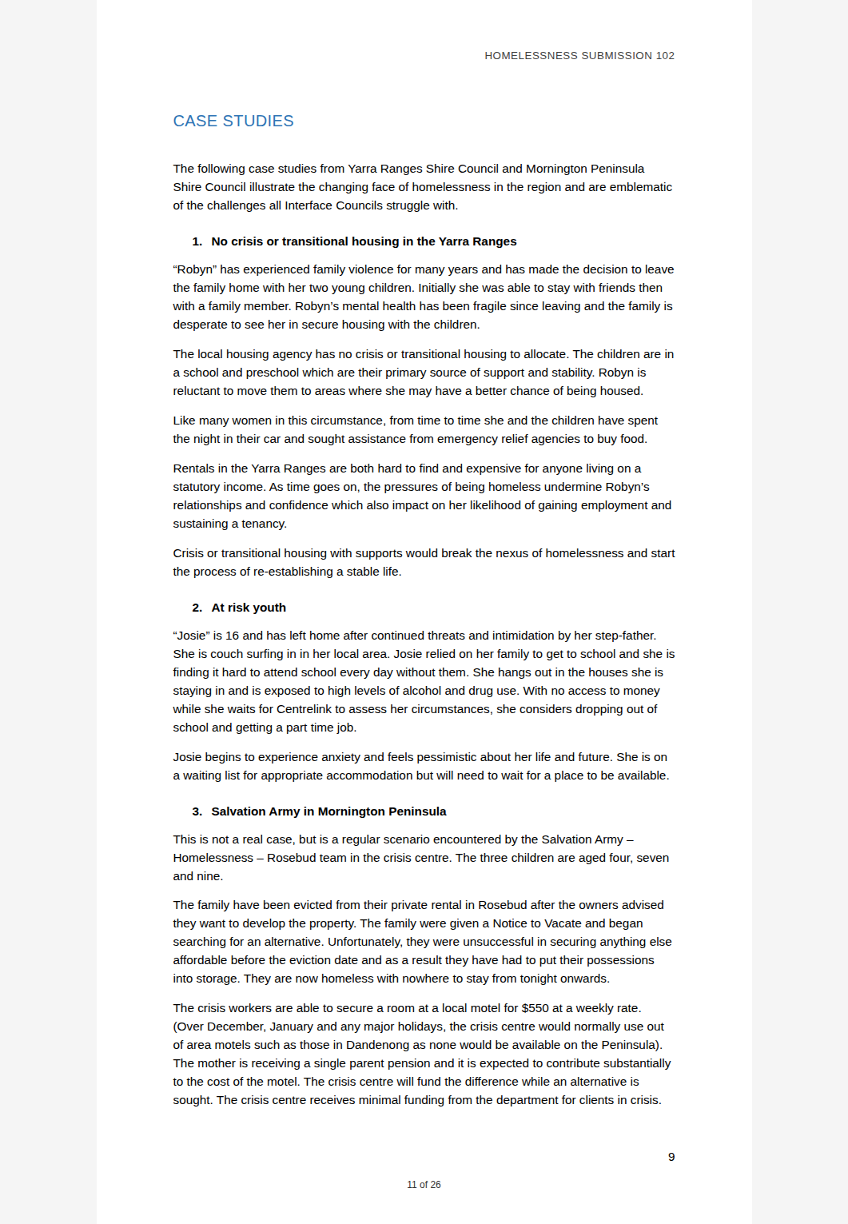HOMELESSNESS SUBMISSION 102
CASE STUDIES
The following case studies from Yarra Ranges Shire Council and Mornington Peninsula Shire Council illustrate the changing face of homelessness in the region and are emblematic of the challenges all Interface Councils struggle with.
No crisis or transitional housing in the Yarra Ranges
“Robyn” has experienced family violence for many years and has made the decision to leave the family home with her two young children. Initially she was able to stay with friends then with a family member. Robyn’s mental health has been fragile since leaving and the family is desperate to see her in secure housing with the children.
The local housing agency has no crisis or transitional housing to allocate. The children are in a school and preschool which are their primary source of support and stability. Robyn is reluctant to move them to areas where she may have a better chance of being housed.
Like many women in this circumstance, from time to time she and the children have spent the night in their car and sought assistance from emergency relief agencies to buy food.
Rentals in the Yarra Ranges are both hard to find and expensive for anyone living on a statutory income. As time goes on, the pressures of being homeless undermine Robyn’s relationships and confidence which also impact on her likelihood of gaining employment and sustaining a tenancy.
Crisis or transitional housing with supports would break the nexus of homelessness and start the process of re-establishing a stable life.
At risk youth
“Josie” is 16 and has left home after continued threats and intimidation by her step-father. She is couch surfing in in her local area. Josie relied on her family to get to school and she is finding it hard to attend school every day without them. She hangs out in the houses she is staying in and is exposed to high levels of alcohol and drug use. With no access to money while she waits for Centrelink to assess her circumstances, she considers dropping out of school and getting a part time job.
Josie begins to experience anxiety and feels pessimistic about her life and future. She is on a waiting list for appropriate accommodation but will need to wait for a place to be available.
Salvation Army in Mornington Peninsula
This is not a real case, but is a regular scenario encountered by the Salvation Army – Homelessness – Rosebud team in the crisis centre. The three children are aged four, seven and nine.
The family have been evicted from their private rental in Rosebud after the owners advised they want to develop the property. The family were given a Notice to Vacate and began searching for an alternative. Unfortunately, they were unsuccessful in securing anything else affordable before the eviction date and as a result they have had to put their possessions into storage. They are now homeless with nowhere to stay from tonight onwards.
The crisis workers are able to secure a room at a local motel for $550 at a weekly rate. (Over December, January and any major holidays, the crisis centre would normally use out of area motels such as those in Dandenong as none would be available on the Peninsula). The mother is receiving a single parent pension and it is expected to contribute substantially to the cost of the motel. The crisis centre will fund the difference while an alternative is sought. The crisis centre receives minimal funding from the department for clients in crisis.
9
11 of 26